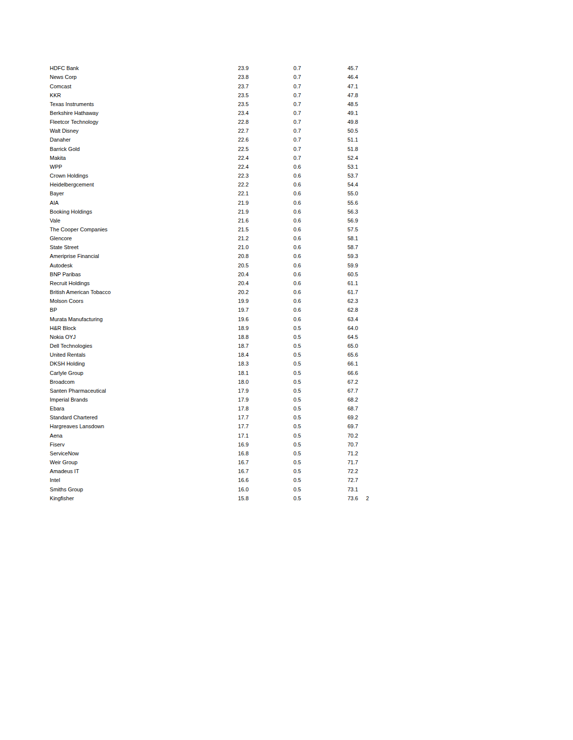| HDFC Bank | 23.9 | 0.7 | 45.7 |
| News Corp | 23.8 | 0.7 | 46.4 |
| Comcast | 23.7 | 0.7 | 47.1 |
| KKR | 23.5 | 0.7 | 47.8 |
| Texas Instruments | 23.5 | 0.7 | 48.5 |
| Berkshire Hathaway | 23.4 | 0.7 | 49.1 |
| Fleetcor Technology | 22.8 | 0.7 | 49.8 |
| Walt Disney | 22.7 | 0.7 | 50.5 |
| Danaher | 22.6 | 0.7 | 51.1 |
| Barrick Gold | 22.5 | 0.7 | 51.8 |
| Makita | 22.4 | 0.7 | 52.4 |
| WPP | 22.4 | 0.6 | 53.1 |
| Crown Holdings | 22.3 | 0.6 | 53.7 |
| Heidelbergcement | 22.2 | 0.6 | 54.4 |
| Bayer | 22.1 | 0.6 | 55.0 |
| AIA | 21.9 | 0.6 | 55.6 |
| Booking Holdings | 21.9 | 0.6 | 56.3 |
| Vale | 21.6 | 0.6 | 56.9 |
| The Cooper Companies | 21.5 | 0.6 | 57.5 |
| Glencore | 21.2 | 0.6 | 58.1 |
| State Street | 21.0 | 0.6 | 58.7 |
| Ameriprise Financial | 20.8 | 0.6 | 59.3 |
| Autodesk | 20.5 | 0.6 | 59.9 |
| BNP Paribas | 20.4 | 0.6 | 60.5 |
| Recruit Holdings | 20.4 | 0.6 | 61.1 |
| British American Tobacco | 20.2 | 0.6 | 61.7 |
| Molson Coors | 19.9 | 0.6 | 62.3 |
| BP | 19.7 | 0.6 | 62.8 |
| Murata Manufacturing | 19.6 | 0.6 | 63.4 |
| H&R Block | 18.9 | 0.5 | 64.0 |
| Nokia OYJ | 18.8 | 0.5 | 64.5 |
| Dell Technologies | 18.7 | 0.5 | 65.0 |
| United Rentals | 18.4 | 0.5 | 65.6 |
| DKSH Holding | 18.3 | 0.5 | 66.1 |
| Carlyle Group | 18.1 | 0.5 | 66.6 |
| Broadcom | 18.0 | 0.5 | 67.2 |
| Santen Pharmaceutical | 17.9 | 0.5 | 67.7 |
| Imperial Brands | 17.9 | 0.5 | 68.2 |
| Ebara | 17.8 | 0.5 | 68.7 |
| Standard Chartered | 17.7 | 0.5 | 69.2 |
| Hargreaves Lansdown | 17.7 | 0.5 | 69.7 |
| Aena | 17.1 | 0.5 | 70.2 |
| Fiserv | 16.9 | 0.5 | 70.7 |
| ServiceNow | 16.8 | 0.5 | 71.2 |
| Weir Group | 16.7 | 0.5 | 71.7 |
| Amadeus IT | 16.7 | 0.5 | 72.2 |
| Intel | 16.6 | 0.5 | 72.7 |
| Smiths Group | 16.0 | 0.5 | 73.1 |
| Kingfisher | 15.8 | 0.5 | 73.6 |
2